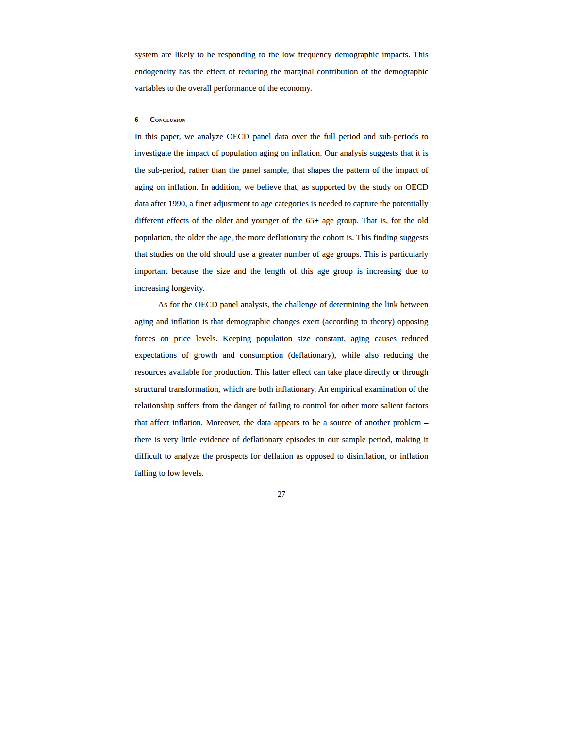system are likely to be responding to the low frequency demographic impacts. This endogeneity has the effect of reducing the marginal contribution of the demographic variables to the overall performance of the economy.
6 Conclusion
In this paper, we analyze OECD panel data over the full period and sub-periods to investigate the impact of population aging on inflation. Our analysis suggests that it is the sub-period, rather than the panel sample, that shapes the pattern of the impact of aging on inflation. In addition, we believe that, as supported by the study on OECD data after 1990, a finer adjustment to age categories is needed to capture the potentially different effects of the older and younger of the 65+ age group. That is, for the old population, the older the age, the more deflationary the cohort is. This finding suggests that studies on the old should use a greater number of age groups. This is particularly important because the size and the length of this age group is increasing due to increasing longevity.
As for the OECD panel analysis, the challenge of determining the link between aging and inflation is that demographic changes exert (according to theory) opposing forces on price levels. Keeping population size constant, aging causes reduced expectations of growth and consumption (deflationary), while also reducing the resources available for production. This latter effect can take place directly or through structural transformation, which are both inflationary. An empirical examination of the relationship suffers from the danger of failing to control for other more salient factors that affect inflation. Moreover, the data appears to be a source of another problem – there is very little evidence of deflationary episodes in our sample period, making it difficult to analyze the prospects for deflation as opposed to disinflation, or inflation falling to low levels.
27